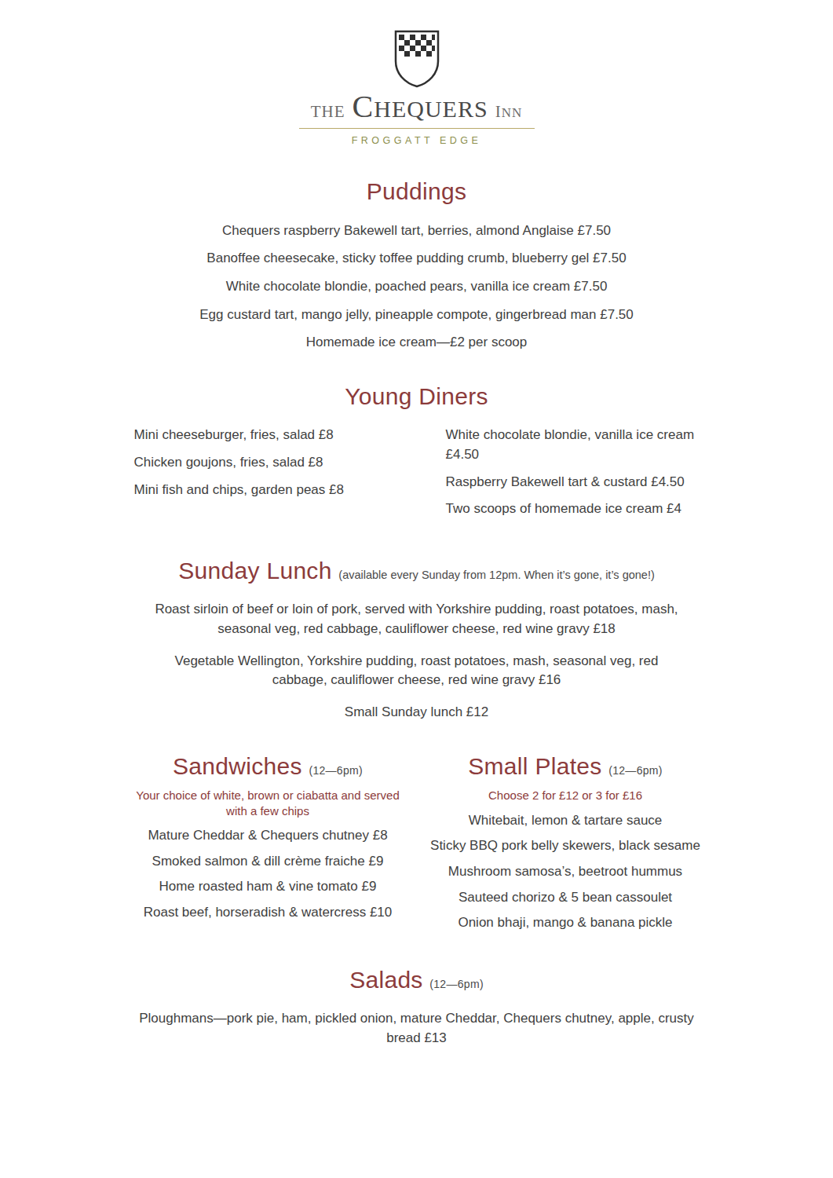THE CHEQUERS INN
Froggatt Edge
Puddings
Chequers raspberry Bakewell tart, berries, almond Anglaise £7.50
Banoffee cheesecake, sticky toffee pudding crumb, blueberry gel £7.50
White chocolate blondie, poached pears, vanilla ice cream £7.50
Egg custard tart, mango jelly, pineapple compote, gingerbread man £7.50
Homemade ice cream—£2 per scoop
Young Diners
Mini cheeseburger, fries, salad £8
Chicken goujons, fries, salad £8
Mini fish and chips, garden peas £8
White chocolate blondie, vanilla ice cream £4.50
Raspberry Bakewell tart & custard £4.50
Two scoops of homemade ice cream £4
Sunday Lunch (available every Sunday from 12pm. When it’s gone, it’s gone!)
Roast sirloin of beef or loin of pork, served with Yorkshire pudding, roast potatoes, mash, seasonal veg, red cabbage, cauliflower cheese, red wine gravy £18
Vegetable Wellington, Yorkshire pudding, roast potatoes, mash, seasonal veg, red cabbage, cauliflower cheese, red wine gravy £16
Small Sunday lunch £12
Sandwiches (12—6pm)
Your choice of white, brown or ciabatta and served with a few chips
Mature Cheddar & Chequers chutney £8
Smoked salmon & dill crème fraiche £9
Home roasted ham & vine tomato £9
Roast beef, horseradish & watercress £10
Small Plates (12—6pm)
Choose 2 for £12 or 3 for £16
Whitebait, lemon & tartare sauce
Sticky BBQ pork belly skewers, black sesame
Mushroom samosa’s, beetroot hummus
Sauteed chorizo & 5 bean cassoulet
Onion bhaji, mango & banana pickle
Salads (12—6pm)
Ploughmans—pork pie, ham, pickled onion, mature Cheddar, Chequers chutney, apple, crusty bread £13